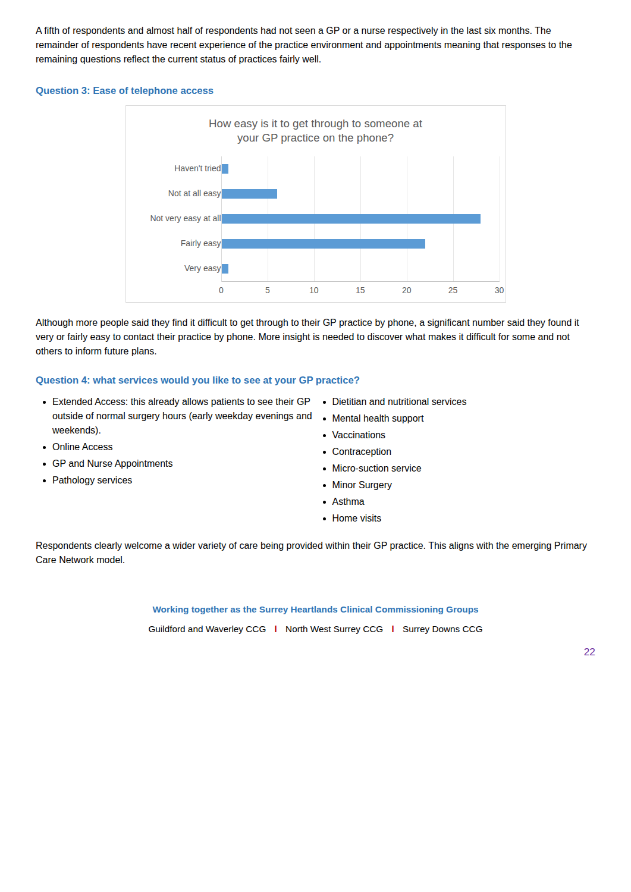A fifth of respondents and almost half of respondents had not seen a GP or a nurse respectively in the last six months. The remainder of respondents have recent experience of the practice environment and appointments meaning that responses to the remaining questions reflect the current status of practices fairly well.
Question 3: Ease of telephone access
How easy is it to get through to someone at
your GP practice on the phone?
| Haven't tried | |
| Not at all easy | |
| Not very easy at all | |
| Fairly easy | |
| Very easy | |
| | 0 5 10 15 20 25 30 |
Although more people said they find it difficult to get through to their GP practice by phone, a significant number said they found it very or fairly easy to contact their practice by phone. More insight is needed to discover what makes it difficult for some and not others to inform future plans.
Question 4: what services would you like to see at your GP practice?
Extended Access: this already allows patients to see their GP outside of normal surgery hours (early weekday evenings and weekends).
Online Access
GP and Nurse Appointments
Pathology services
Dietitian and nutritional services
Mental health support
Vaccinations
Contraception
Micro-suction service
Minor Surgery
Asthma
Home visits
Respondents clearly welcome a wider variety of care being provided within their GP practice. This aligns with the emerging Primary Care Network model.
Working together as the Surrey Heartlands Clinical Commissioning Groups
Guildford and Waverley CCG l North West Surrey CCG l Surrey Downs CCG
22